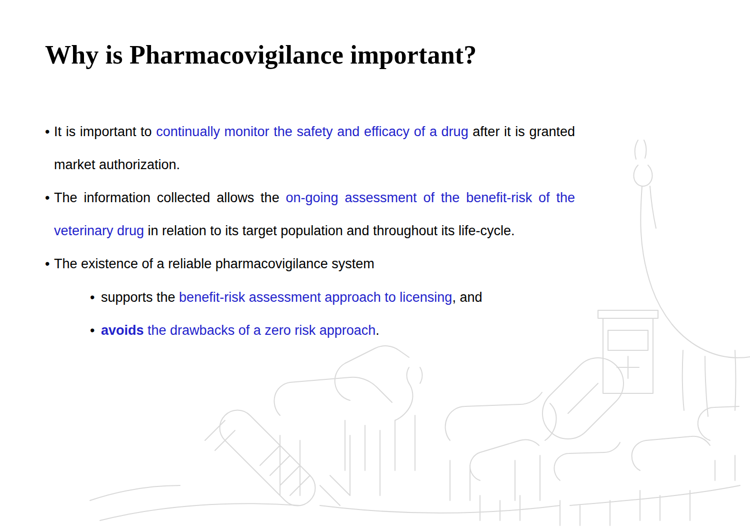Why is Pharmacovigilance important?
It is important to continually monitor the safety and efficacy of a drug after it is granted market authorization.
The information collected allows the on-going assessment of the benefit-risk of the veterinary drug in relation to its target population and throughout its life-cycle.
The existence of a reliable pharmacovigilance system
supports the benefit-risk assessment approach to licensing, and
avoids the drawbacks of a zero risk approach.